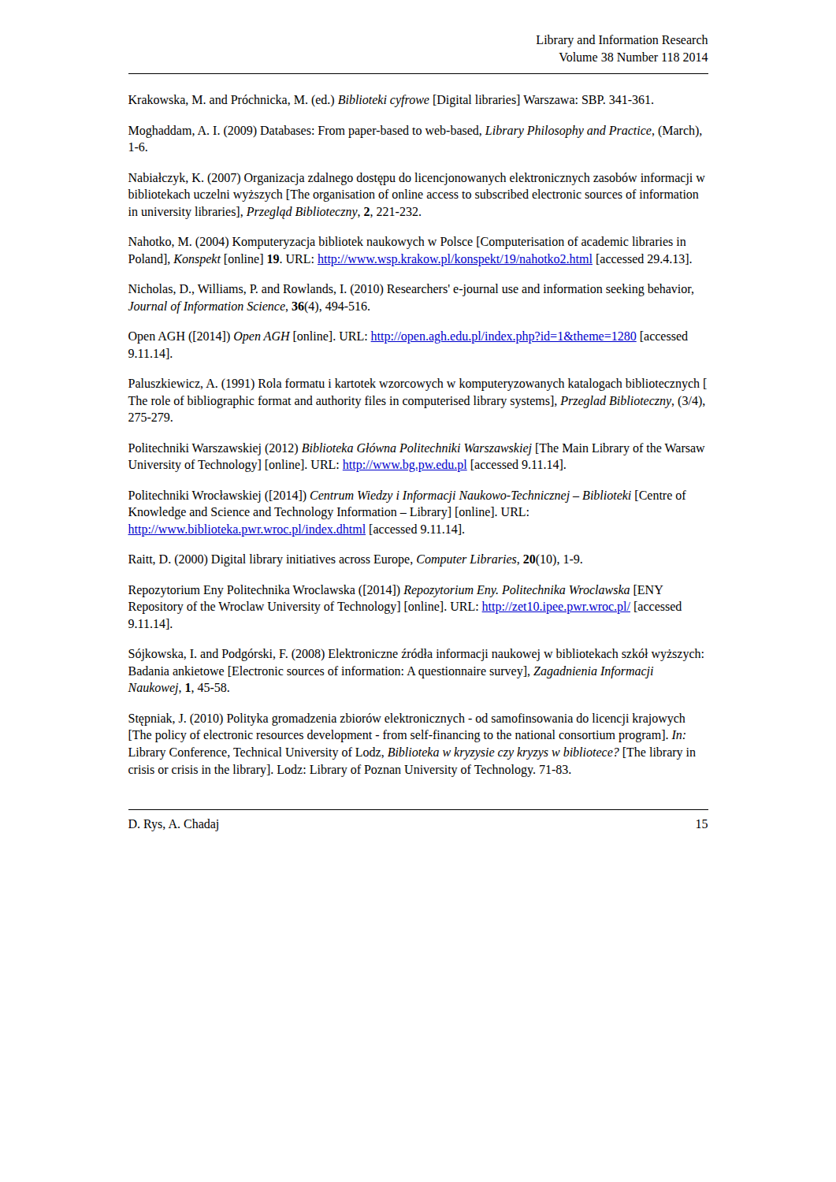Library and Information Research Volume 38 Number 118 2014
Krakowska, M. and Próchnicka, M. (ed.) Biblioteki cyfrowe [Digital libraries] Warszawa: SBP. 341-361.
Moghaddam, A. I. (2009) Databases: From paper-based to web-based, Library Philosophy and Practice, (March), 1-6.
Nabiałczyk, K. (2007) Organizacja zdalnego dostępu do licencjonowanych elektronicznych zasobów informacji w bibliotekach uczelni wyższych [The organisation of online access to subscribed electronic sources of information in university libraries], Przegląd Biblioteczny, 2, 221-232.
Nahotko, M. (2004) Komputeryzacja bibliotek naukowych w Polsce [Computerisation of academic libraries in Poland], Konspekt [online] 19. URL: http://www.wsp.krakow.pl/konspekt/19/nahotko2.html [accessed 29.4.13].
Nicholas, D., Williams, P. and Rowlands, I. (2010) Researchers' e-journal use and information seeking behavior, Journal of Information Science, 36(4), 494-516.
Open AGH ([2014]) Open AGH [online]. URL: http://open.agh.edu.pl/index.php?id=1&theme=1280 [accessed 9.11.14].
Paluszkiewicz, A. (1991) Rola formatu i kartotek wzorcowych w komputeryzowanych katalogach bibliotecznych [ The role of bibliographic format and authority files in computerised library systems], Przeglad Biblioteczny, (3/4), 275-279.
Politechniki Warszawskiej (2012) Biblioteka Główna Politechniki Warszawskiej [The Main Library of the Warsaw University of Technology] [online]. URL: http://www.bg.pw.edu.pl [accessed 9.11.14].
Politechniki Wrocławskiej ([2014]) Centrum Wiedzy i Informacji Naukowo-Technicznej – Biblioteki [Centre of Knowledge and Science and Technology Information – Library] [online]. URL: http://www.biblioteka.pwr.wroc.pl/index.dhtml [accessed 9.11.14].
Raitt, D. (2000) Digital library initiatives across Europe, Computer Libraries, 20(10), 1-9.
Repozytorium Eny Politechnika Wroclawska ([2014]) Repozytorium Eny. Politechnika Wroclawska [ENY Repository of the Wroclaw University of Technology] [online]. URL: http://zet10.ipee.pwr.wroc.pl/ [accessed 9.11.14].
Sójkowska, I. and Podgórski, F. (2008) Elektroniczne źródła informacji naukowej w bibliotekach szkół wyższych: Badania ankietowe [Electronic sources of information: A questionnaire survey], Zagadnienia Informacji Naukowej, 1, 45-58.
Stępniak, J. (2010) Polityka gromadzenia zbiorów elektronicznych - od samofinsowania do licencji krajowych [The policy of electronic resources development - from self-financing to the national consortium program]. In: Library Conference, Technical University of Lodz, Biblioteka w kryzysie czy kryzys w bibliotece? [The library in crisis or crisis in the library]. Lodz: Library of Poznan University of Technology. 71-83.
D. Rys, A. Chadaj 15